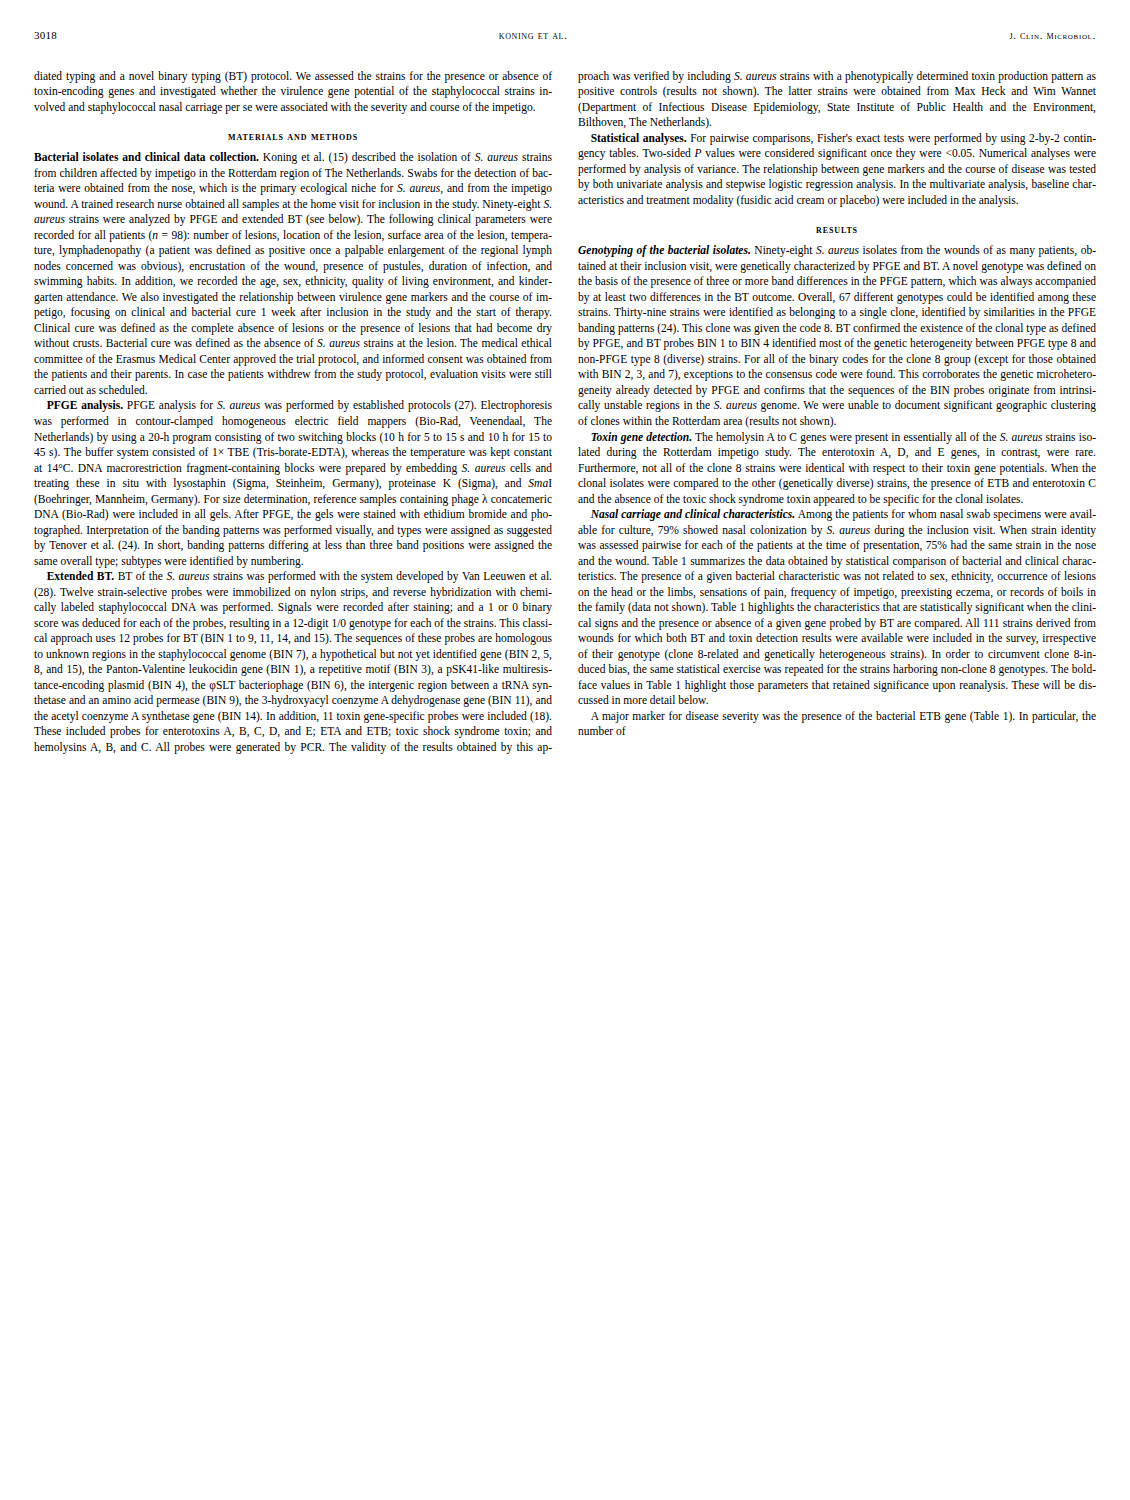3018 KONING ET AL. J. CLIN. MICROBIOL.
diated typing and a novel binary typing (BT) protocol. We assessed the strains for the presence or absence of toxin-encoding genes and investigated whether the virulence gene potential of the staphylococcal strains involved and staphylococcal nasal carriage per se were associated with the severity and course of the impetigo.
MATERIALS AND METHODS
Bacterial isolates and clinical data collection. Koning et al. (15) described the isolation of S. aureus strains from children affected by impetigo in the Rotterdam region of The Netherlands. Swabs for the detection of bacteria were obtained from the nose, which is the primary ecological niche for S. aureus, and from the impetigo wound. A trained research nurse obtained all samples at the home visit for inclusion in the study. Ninety-eight S. aureus strains were analyzed by PFGE and extended BT (see below). The following clinical parameters were recorded for all patients (n = 98): number of lesions, location of the lesion, surface area of the lesion, temperature, lymphadenopathy (a patient was defined as positive once a palpable enlargement of the regional lymph nodes concerned was obvious), encrustation of the wound, presence of pustules, duration of infection, and swimming habits. In addition, we recorded the age, sex, ethnicity, quality of living environment, and kindergarten attendance. We also investigated the relationship between virulence gene markers and the course of impetigo, focusing on clinical and bacterial cure 1 week after inclusion in the study and the start of therapy. Clinical cure was defined as the complete absence of lesions or the presence of lesions that had become dry without crusts. Bacterial cure was defined as the absence of S. aureus strains at the lesion. The medical ethical committee of the Erasmus Medical Center approved the trial protocol, and informed consent was obtained from the patients and their parents. In case the patients withdrew from the study protocol, evaluation visits were still carried out as scheduled.
PFGE analysis. PFGE analysis for S. aureus was performed by established protocols (27). Electrophoresis was performed in contour-clamped homogeneous electric field mappers (Bio-Rad, Veenendaal, The Netherlands) by using a 20-h program consisting of two switching blocks (10 h for 5 to 15 s and 10 h for 15 to 45 s). The buffer system consisted of 1× TBE (Tris-borate-EDTA), whereas the temperature was kept constant at 14°C. DNA macrorestriction fragment-containing blocks were prepared by embedding S. aureus cells and treating these in situ with lysostaphin (Sigma, Steinheim, Germany), proteinase K (Sigma), and Sma I (Boehringer, Mannheim, Germany). For size determination, reference samples containing phage λ concatemeric DNA (Bio-Rad) were included in all gels. After PFGE, the gels were stained with ethidium bromide and photographed. Interpretation of the banding patterns was performed visually, and types were assigned as suggested by Tenover et al. (24). In short, banding patterns differing at less than three band positions were assigned the same overall type; subtypes were identified by numbering.
Extended BT. BT of the S. aureus strains was performed with the system developed by Van Leeuwen et al. (28). Twelve strain-selective probes were immobilized on nylon strips, and reverse hybridization with chemically labeled staphylococcal DNA was performed. Signals were recorded after staining; and a 1 or 0 binary score was deduced for each of the probes, resulting in a 12-digit 1/0 genotype for each of the strains. This classical approach uses 12 probes for BT (BIN 1 to 9, 11, 14, and 15). The sequences of these probes are homologous to unknown regions in the staphylococcal genome (BIN 7), a hypothetical but not yet identified gene (BIN 2, 5, 8, and 15), the Panton-Valentine leukocidin gene (BIN 1), a repetitive motif (BIN 3), a pSK41-like multiresistance-encoding plasmid (BIN 4), the φSLT bacteriophage (BIN 6), the intergenic region between a tRNA synthetase and an amino acid permease (BIN 9), the 3-hydroxyacyl coenzyme A dehydrogenase gene (BIN 11), and the acetyl coenzyme A synthetase gene (BIN 14). In addition, 11 toxin gene-specific probes were included (18). These included probes for enterotoxins A, B, C, D, and E; ETA and ETB; toxic shock syndrome toxin; and hemolysins A, B, and C. All probes were generated by PCR. The validity of the results obtained by this approach was verified by including S. aureus strains with a phenotypically determined toxin production pattern as positive controls (results not shown). The latter strains were obtained from Max Heck and Wim Wannet (Department of Infectious Disease Epidemiology, State Institute of Public Health and the Environment, Bilthoven, The Netherlands).
Statistical analyses. For pairwise comparisons, Fisher's exact tests were performed by using 2-by-2 contingency tables. Two-sided P values were considered significant once they were <0.05. Numerical analyses were performed by analysis of variance. The relationship between gene markers and the course of disease was tested by both univariate analysis and stepwise logistic regression analysis. In the multivariate analysis, baseline characteristics and treatment modality (fusidic acid cream or placebo) were included in the analysis.
RESULTS
Genotyping of the bacterial isolates. Ninety-eight S. aureus isolates from the wounds of as many patients, obtained at their inclusion visit, were genetically characterized by PFGE and BT. A novel genotype was defined on the basis of the presence of three or more band differences in the PFGE pattern, which was always accompanied by at least two differences in the BT outcome. Overall, 67 different genotypes could be identified among these strains. Thirty-nine strains were identified as belonging to a single clone, identified by similarities in the PFGE banding patterns (24). This clone was given the code 8. BT confirmed the existence of the clonal type as defined by PFGE, and BT probes BIN 1 to BIN 4 identified most of the genetic heterogeneity between PFGE type 8 and non-PFGE type 8 (diverse) strains. For all of the binary codes for the clone 8 group (except for those obtained with BIN 2, 3, and 7), exceptions to the consensus code were found. This corroborates the genetic microheterogeneity already detected by PFGE and confirms that the sequences of the BIN probes originate from intrinsically unstable regions in the S. aureus genome. We were unable to document significant geographic clustering of clones within the Rotterdam area (results not shown).
Toxin gene detection. The hemolysin A to C genes were present in essentially all of the S. aureus strains isolated during the Rotterdam impetigo study. The enterotoxin A, D, and E genes, in contrast, were rare. Furthermore, not all of the clone 8 strains were identical with respect to their toxin gene potentials. When the clonal isolates were compared to the other (genetically diverse) strains, the presence of ETB and enterotoxin C and the absence of the toxic shock syndrome toxin appeared to be specific for the clonal isolates.
Nasal carriage and clinical characteristics. Among the patients for whom nasal swab specimens were available for culture, 79% showed nasal colonization by S. aureus during the inclusion visit. When strain identity was assessed pairwise for each of the patients at the time of presentation, 75% had the same strain in the nose and the wound. Table 1 summarizes the data obtained by statistical comparison of bacterial and clinical characteristics. The presence of a given bacterial characteristic was not related to sex, ethnicity, occurrence of lesions on the head or the limbs, sensations of pain, frequency of impetigo, preexisting eczema, or records of boils in the family (data not shown). Table 1 highlights the characteristics that are statistically significant when the clinical signs and the presence or absence of a given gene probed by BT are compared. All 111 strains derived from wounds for which both BT and toxin detection results were available were included in the survey, irrespective of their genotype (clone 8-related and genetically heterogeneous strains). In order to circumvent clone 8-induced bias, the same statistical exercise was repeated for the strains harboring non-clone 8 genotypes. The boldface values in Table 1 highlight those parameters that retained significance upon reanalysis. These will be discussed in more detail below.
A major marker for disease severity was the presence of the bacterial ETB gene (Table 1). In particular, the number of